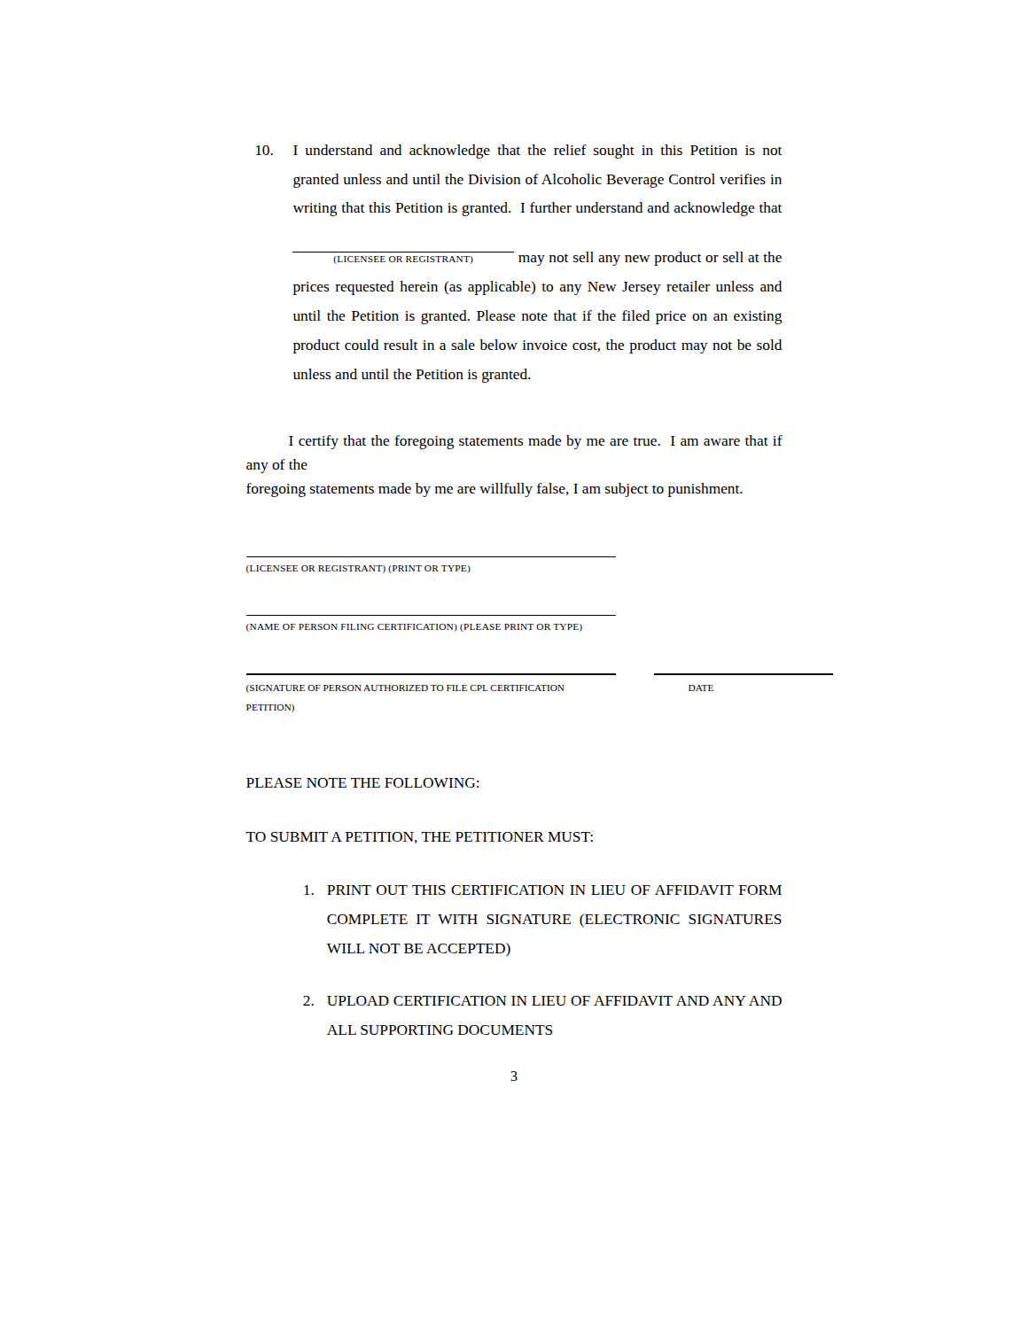10.
I understand and acknowledge that the relief sought in this Petition is not granted unless and until the Division of Alcoholic Beverage Control verifies in writing that this Petition is granted. I further understand and acknowledge that (LICENSEE OR REGISTRANT) may not sell any new product or sell at the prices requested herein (as applicable) to any New Jersey retailer unless and until the Petition is granted. Please note that if the filed price on an existing product could result in a sale below invoice cost, the product may not be sold unless and until the Petition is granted.
I certify that the foregoing statements made by me are true. I am aware that if any of the foregoing statements made by me are willfully false, I am subject to punishment.
(LICENSEE OR REGISTRANT) (PRINT OR TYPE)
(NAME OF PERSON FILING CERTIFICATION) (PLEASE PRINT OR TYPE)
(SIGNATURE OF PERSON AUTHORIZED TO FILE CPL CERTIFICATION PETITION)
DATE
PLEASE NOTE THE FOLLOWING:
TO SUBMIT A PETITION, THE PETITIONER MUST:
PRINT OUT THIS CERTIFICATION IN LIEU OF AFFIDAVIT FORM COMPLETE IT WITH SIGNATURE (ELECTRONIC SIGNATURES WILL NOT BE ACCEPTED)
UPLOAD CERTIFICATION IN LIEU OF AFFIDAVIT AND ANY AND ALL SUPPORTING DOCUMENTS
3